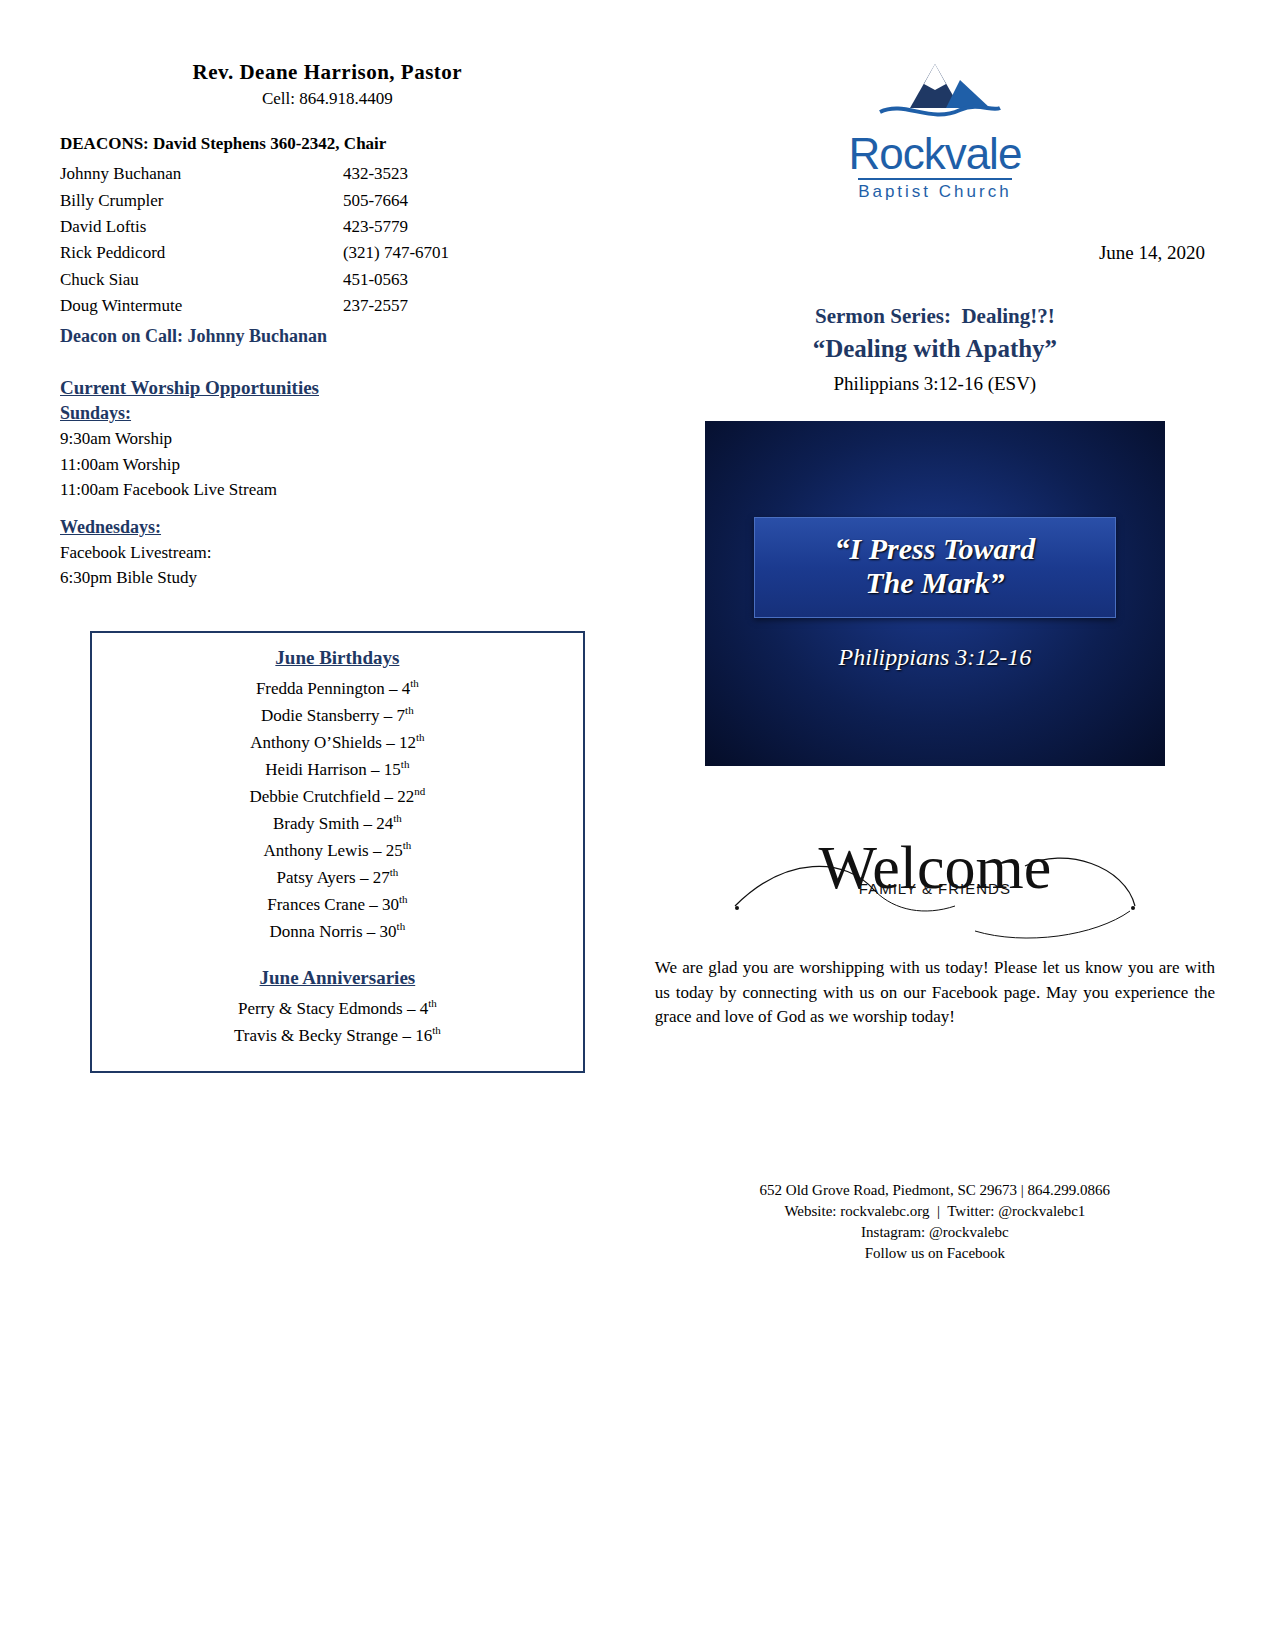Rev. Deane Harrison, Pastor
Cell: 864.918.4409
DEACONS: David Stephens 360-2342, Chair
| Johnny Buchanan | 432-3523 |
| Billy Crumpler | 505-7664 |
| David Loftis | 423-5779 |
| Rick Peddicord | (321) 747-6701 |
| Chuck Siau | 451-0563 |
| Doug Wintermute | 237-2557 |
Deacon on Call: Johnny Buchanan
Current Worship Opportunities
Sundays:
9:30am Worship
11:00am Worship
11:00am Facebook Live Stream
Wednesdays:
Facebook Livestream:
6:30pm Bible Study
June Birthdays
Fredda Pennington – 4th
Dodie Stansberry – 7th
Anthony O’Shields – 12th
Heidi Harrison – 15th
Debbie Crutchfield – 22nd
Brady Smith – 24th
Anthony Lewis – 25th
Patsy Ayers – 27th
Frances Crane – 30th
Donna Norris – 30th
June Anniversaries
Perry & Stacy Edmonds – 4th
Travis & Becky Strange – 16th
Rockvale
Baptist Church
June 14, 2020
Sermon Series: Dealing!?!
“Dealing with Apathy”
Philippians 3:12-16 (ESV)
“I Press Toward
The Mark”
Philippians 3:12-16
Welcome
FAMILY & FRIENDS
We are glad you are worshipping with us today! Please let us know you are with us today by connecting with us on our Facebook page. May you experience the grace and love of God as we worship today!
652 Old Grove Road, Piedmont, SC 29673 | 864.299.0866
Website: rockvalebc.org | Twitter: @rockvalebc1
Instagram: @rockvalebc
Follow us on Facebook